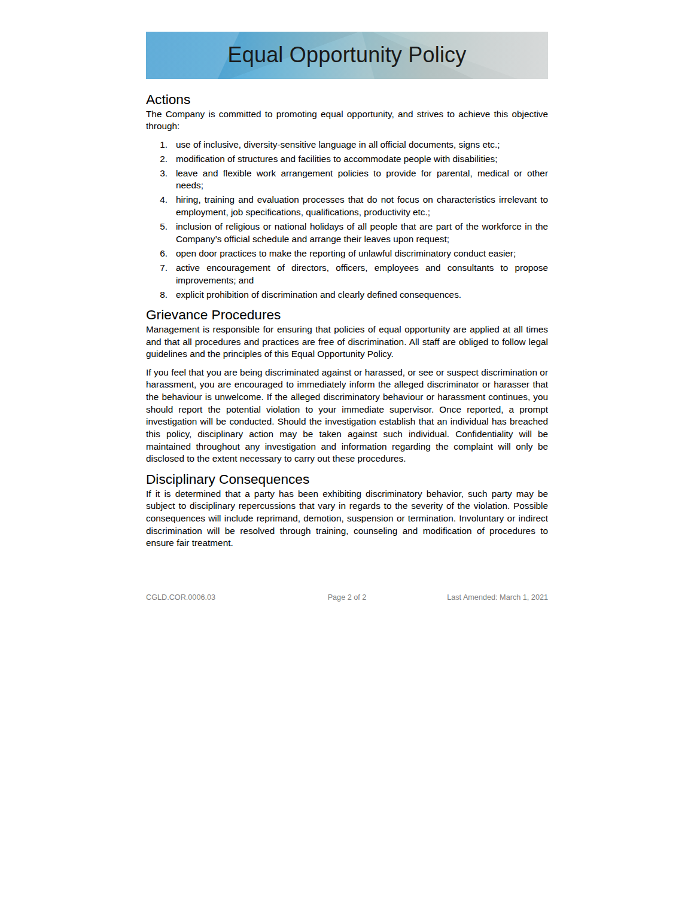Equal Opportunity Policy
Actions
The Company is committed to promoting equal opportunity, and strives to achieve this objective through:
use of inclusive, diversity-sensitive language in all official documents, signs etc.;
modification of structures and facilities to accommodate people with disabilities;
leave and flexible work arrangement policies to provide for parental, medical or other needs;
hiring, training and evaluation processes that do not focus on characteristics irrelevant to employment, job specifications, qualifications, productivity etc.;
inclusion of religious or national holidays of all people that are part of the workforce in the Company’s official schedule and arrange their leaves upon request;
open door practices to make the reporting of unlawful discriminatory conduct easier;
active encouragement of directors, officers, employees and consultants to propose improvements; and
explicit prohibition of discrimination and clearly defined consequences.
Grievance Procedures
Management is responsible for ensuring that policies of equal opportunity are applied at all times and that all procedures and practices are free of discrimination. All staff are obliged to follow legal guidelines and the principles of this Equal Opportunity Policy.
If you feel that you are being discriminated against or harassed, or see or suspect discrimination or harassment, you are encouraged to immediately inform the alleged discriminator or harasser that the behaviour is unwelcome. If the alleged discriminatory behaviour or harassment continues, you should report the potential violation to your immediate supervisor. Once reported, a prompt investigation will be conducted. Should the investigation establish that an individual has breached this policy, disciplinary action may be taken against such individual. Confidentiality will be maintained throughout any investigation and information regarding the complaint will only be disclosed to the extent necessary to carry out these procedures.
Disciplinary Consequences
If it is determined that a party has been exhibiting discriminatory behavior, such party may be subject to disciplinary repercussions that vary in regards to the severity of the violation. Possible consequences will include reprimand, demotion, suspension or termination. Involuntary or indirect discrimination will be resolved through training, counseling and modification of procedures to ensure fair treatment.
CGLD.COR.0006.03
Page 2 of 2
Last Amended: March 1, 2021